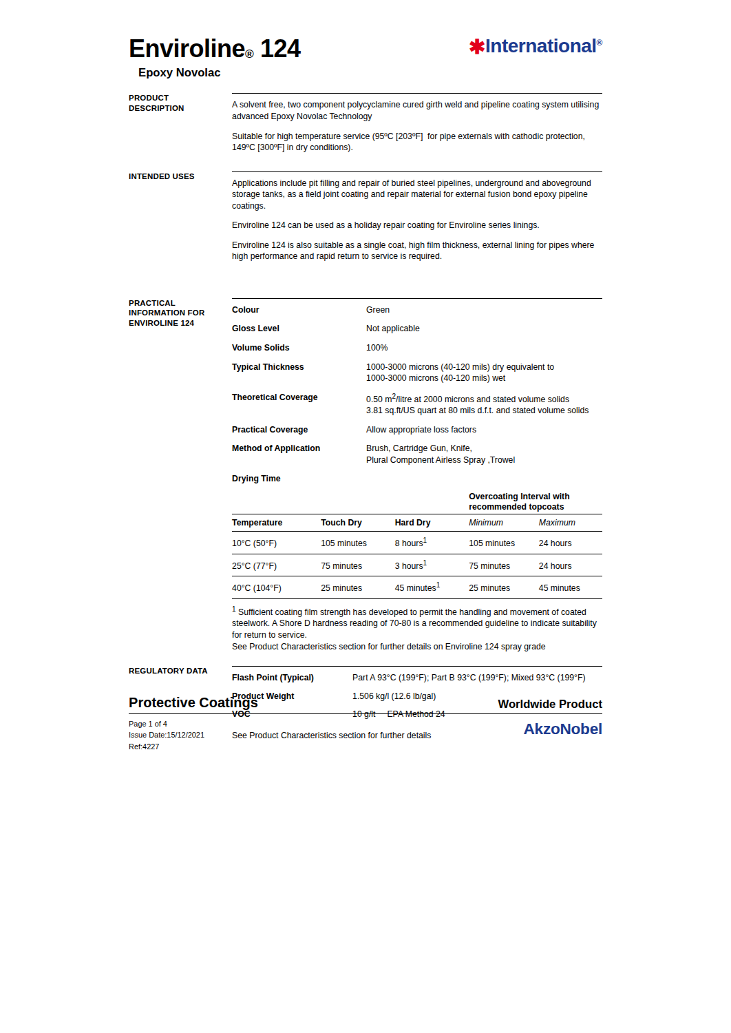Enviroline® 124
Epoxy Novolac
✱International®
PRODUCT
DESCRIPTION
A solvent free, two component polycyclamine cured girth weld and pipeline coating system utilising advanced Epoxy Novolac Technology
Suitable for high temperature service (95ºC [203ºF] for pipe externals with cathodic protection, 149ºC [300ºF] in dry conditions).
INTENDED USES
Applications include pit filling and repair of buried steel pipelines, underground and aboveground storage tanks, as a field joint coating and repair material for external fusion bond epoxy pipeline coatings.
Enviroline 124 can be used as a holiday repair coating for Enviroline series linings.
Enviroline 124 is also suitable as a single coat, high film thickness, external lining for pipes where high performance and rapid return to service is required.
PRACTICAL
INFORMATION FOR
ENVIROLINE 124
| Colour | Green |
| Gloss Level | Not applicable |
| Volume Solids | 100% |
| Typical Thickness | 1000-3000 microns (40-120 mils) dry equivalent to 1000-3000 microns (40-120 mils) wet |
| Theoretical Coverage | 0.50 m 2 /litre at 2000 microns and stated volume solids 3.81 sq.ft/US quart at 80 mils d.f.t. and stated volume solids |
| Practical Coverage | Allow appropriate loss factors |
| Method of Application | Brush, Cartridge Gun, Knife, Plural Component Airless Spray ,Trowel |
| Drying Time | |
| | | | Overcoating Interval with recommended topcoats |
| --- | --- | --- | --- |
| Temperature | Touch Dry | Hard Dry | Minimum | Maximum |
| 10°C (50°F) | 105 minutes | 8 hours 1 | 105 minutes | 24 hours |
| 25°C (77°F) | 75 minutes | 3 hours 1 | 75 minutes | 24 hours |
| 40°C (104°F) | 25 minutes | 45 minutes 1 | 25 minutes | 45 minutes |
1 Sufficient coating film strength has developed to permit the handling and movement of coated steelwork. A Shore D hardness reading of 70-80 is a recommended guideline to indicate suitability for return to service.
See Product Characteristics section for further details on Enviroline 124 spray grade
REGULATORY DATA
| Flash Point (Typical) | Part A 93°C (199°F); Part B 93°C (199°F); Mixed 93°C (199°F) |
| Product Weight | 1.506 kg/l (12.6 lb/gal) |
| VOC | 10 g/lt EPA Method 24 |
See Product Characteristics section for further details
Protective Coatings
Worldwide Product
Page 1 of 4
Issue Date:15/12/2021
Ref:4227
AkzoNobel